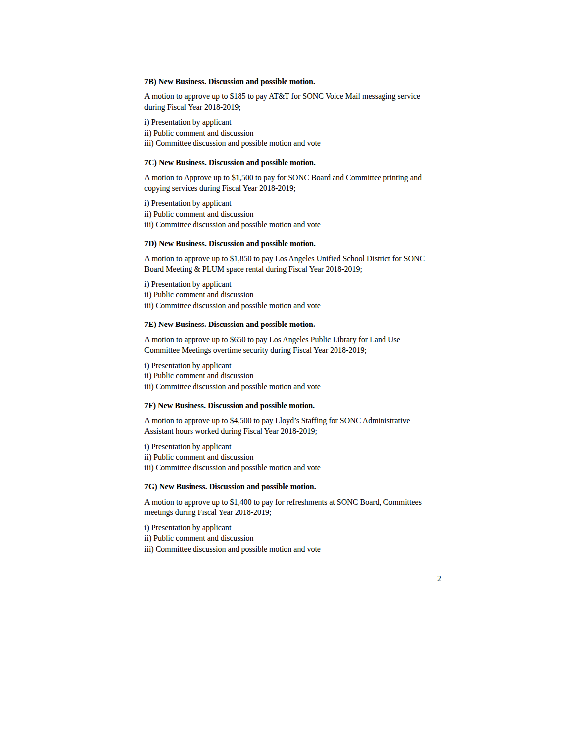7B) New Business. Discussion and possible motion.
A motion to approve up to $185 to pay AT&T for SONC Voice Mail messaging service during Fiscal Year 2018-2019;
i) Presentation by applicant
ii) Public comment and discussion
iii) Committee discussion and possible motion and vote
7C) New Business. Discussion and possible motion.
A motion to Approve up to $1,500 to pay for SONC Board and Committee printing and copying services during Fiscal Year 2018-2019;
i) Presentation by applicant
ii) Public comment and discussion
iii) Committee discussion and possible motion and vote
7D) New Business. Discussion and possible motion.
A motion to approve up to $1,850 to pay Los Angeles Unified School District for SONC Board Meeting & PLUM space rental during Fiscal Year 2018-2019;
i) Presentation by applicant
ii) Public comment and discussion
iii) Committee discussion and possible motion and vote
7E) New Business. Discussion and possible motion.
A motion to approve up to $650 to pay Los Angeles Public Library for Land Use Committee Meetings overtime security during Fiscal Year 2018-2019;
i) Presentation by applicant
ii) Public comment and discussion
iii) Committee discussion and possible motion and vote
7F) New Business. Discussion and possible motion.
A motion to approve up to $4,500 to pay Lloyd’s Staffing for SONC Administrative Assistant hours worked during Fiscal Year 2018-2019;
i) Presentation by applicant
ii) Public comment and discussion
iii) Committee discussion and possible motion and vote
7G) New Business. Discussion and possible motion.
A motion to approve up to $1,400 to pay for refreshments at SONC Board, Committees meetings during Fiscal Year 2018-2019;
i) Presentation by applicant
ii) Public comment and discussion
iii) Committee discussion and possible motion and vote
2